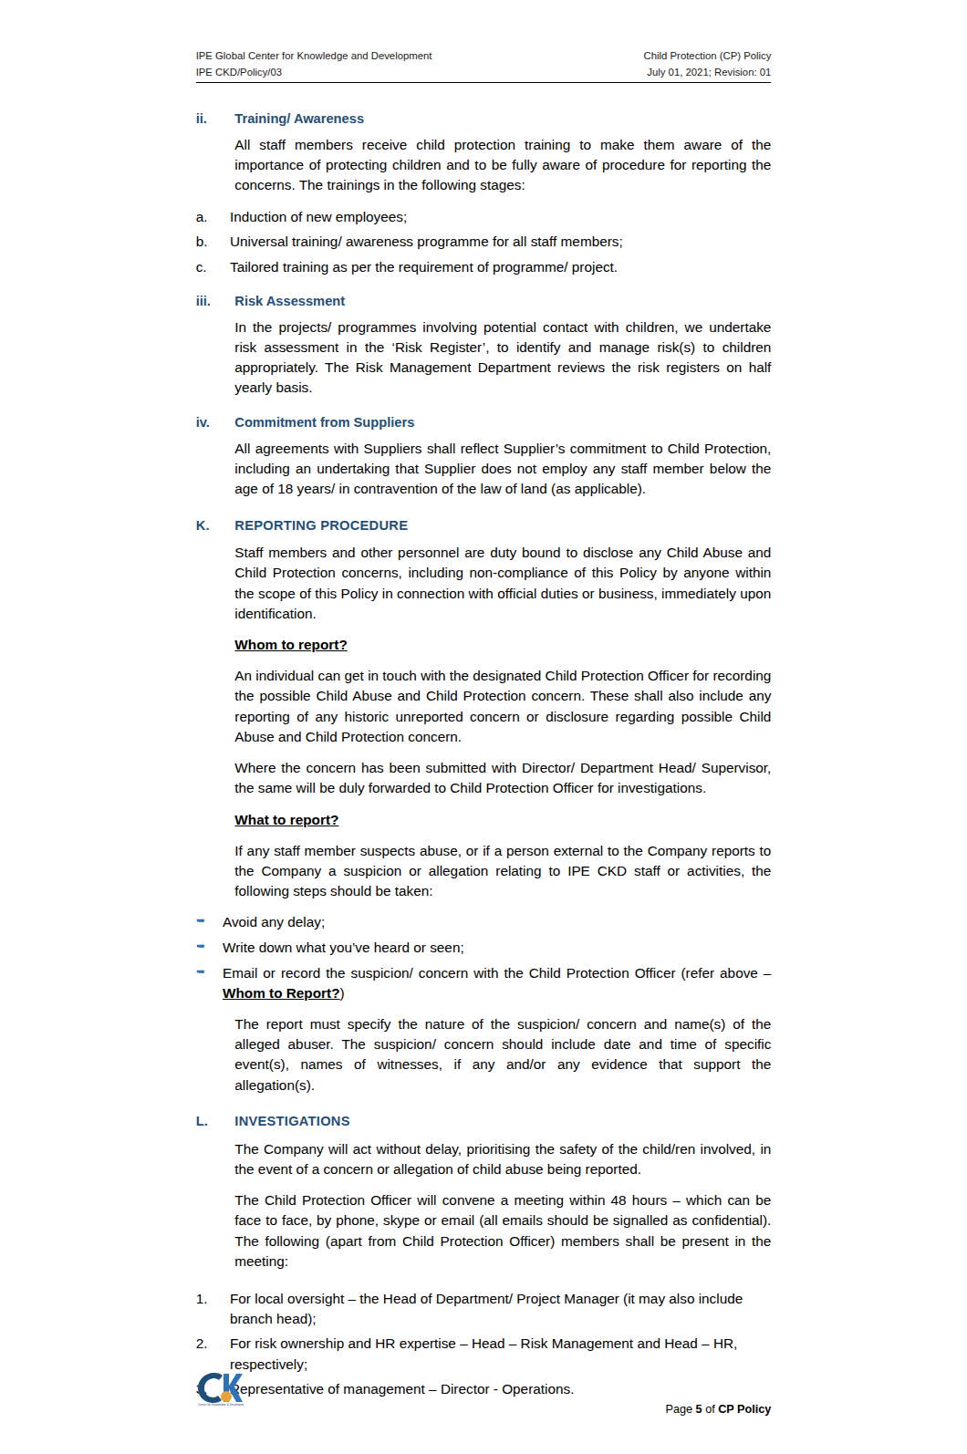IPE Global Center for Knowledge and Development Child Protection (CP) Policy
IPE CKD/Policy/03 July 01, 2021; Revision: 01
ii. Training/ Awareness
All staff members receive child protection training to make them aware of the importance of protecting children and to be fully aware of procedure for reporting the concerns. The trainings in the following stages:
a. Induction of new employees;
b. Universal training/ awareness programme for all staff members;
c. Tailored training as per the requirement of programme/ project.
iii. Risk Assessment
In the projects/ programmes involving potential contact with children, we undertake risk assessment in the ‘Risk Register’, to identify and manage risk(s) to children appropriately. The Risk Management Department reviews the risk registers on half yearly basis.
iv. Commitment from Suppliers
All agreements with Suppliers shall reflect Supplier’s commitment to Child Protection, including an undertaking that Supplier does not employ any staff member below the age of 18 years/ in contravention of the law of land (as applicable).
K. REPORTING PROCEDURE
Staff members and other personnel are duty bound to disclose any Child Abuse and Child Protection concerns, including non-compliance of this Policy by anyone within the scope of this Policy in connection with official duties or business, immediately upon identification.
Whom to report?
An individual can get in touch with the designated Child Protection Officer for recording the possible Child Abuse and Child Protection concern. These shall also include any reporting of any historic unreported concern or disclosure regarding possible Child Abuse and Child Protection concern.
Where the concern has been submitted with Director/ Department Head/ Supervisor, the same will be duly forwarded to Child Protection Officer for investigations.
What to report?
If any staff member suspects abuse, or if a person external to the Company reports to the Company a suspicion or allegation relating to IPE CKD staff or activities, the following steps should be taken:
➥Avoid any delay;
➥Write down what you’ve heard or seen;
➥Email or record the suspicion/ concern with the Child Protection Officer (refer above – Whom to Report?)
The report must specify the nature of the suspicion/ concern and name(s) of the alleged abuser. The suspicion/ concern should include date and time of specific event(s), names of witnesses, if any and/or any evidence that support the allegation(s).
L. INVESTIGATIONS
The Company will act without delay, prioritising the safety of the child/ren involved, in the event of a concern or allegation of child abuse being reported.
The Child Protection Officer will convene a meeting within 48 hours – which can be face to face, by phone, skype or email (all emails should be signalled as confidential). The following (apart from Child Protection Officer) members shall be present in the meeting:
1. For local oversight – the Head of Department/ Project Manager (it may also include branch head);
2. For risk ownership and HR expertise – Head – Risk Management and Head – HR, respectively;
3. Representative of management – Director - Operations.
Centre for Knowledge & Development
Page 5 of CP Policy